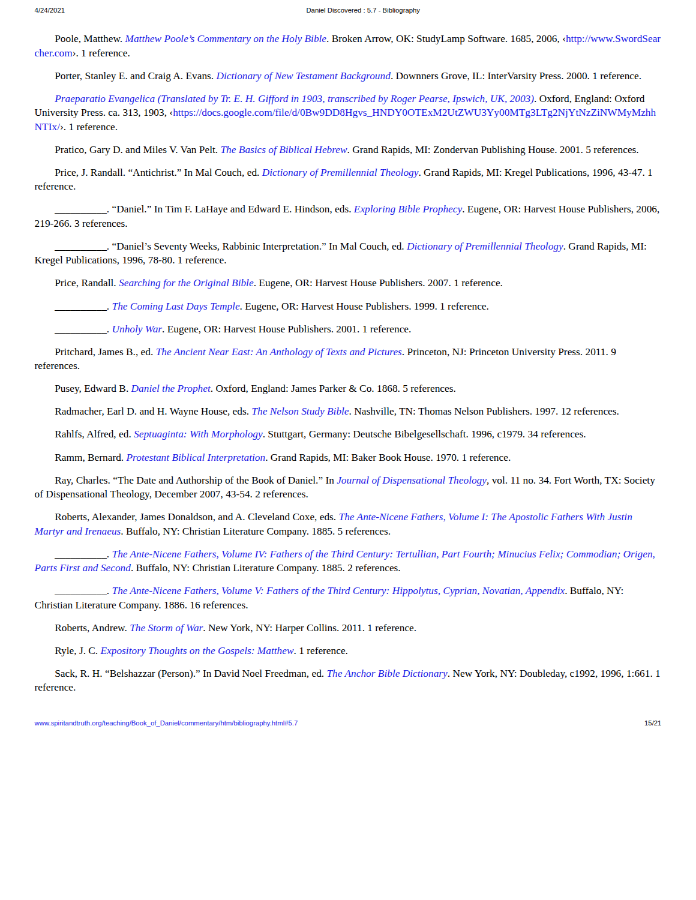4/24/2021
Daniel Discovered : 5.7 - Bibliography
Poole, Matthew. Matthew Poole’s Commentary on the Holy Bible. Broken Arrow, OK: StudyLamp Software. 1685, 2006, ‹http://www.SwordSearcher.com›. 1 reference.
Porter, Stanley E. and Craig A. Evans. Dictionary of New Testament Background. Downners Grove, IL: InterVarsity Press. 2000. 1 reference.
Praeparatio Evangelica (Translated by Tr. E. H. Gifford in 1903, transcribed by Roger Pearse, Ipswich, UK, 2003). Oxford, England: Oxford University Press. ca. 313, 1903, ‹https://docs.google.com/file/d/0Bw9DD8Hgvs_HNDY0OTExM2UtZWU3Yy00MTg3LTg2NjYtNzZiNWMyMzhhNTIx/›. 1 reference.
Pratico, Gary D. and Miles V. Van Pelt. The Basics of Biblical Hebrew. Grand Rapids, MI: Zondervan Publishing House. 2001. 5 references.
Price, J. Randall. “Antichrist.” In Mal Couch, ed. Dictionary of Premillennial Theology. Grand Rapids, MI: Kregel Publications, 1996, 43-47. 1 reference.
__________. “Daniel.” In Tim F. LaHaye and Edward E. Hindson, eds. Exploring Bible Prophecy. Eugene, OR: Harvest House Publishers, 2006, 219-266. 3 references.
__________. “Daniel’s Seventy Weeks, Rabbinic Interpretation.” In Mal Couch, ed. Dictionary of Premillennial Theology. Grand Rapids, MI: Kregel Publications, 1996, 78-80. 1 reference.
Price, Randall. Searching for the Original Bible. Eugene, OR: Harvest House Publishers. 2007. 1 reference.
__________. The Coming Last Days Temple. Eugene, OR: Harvest House Publishers. 1999. 1 reference.
__________. Unholy War. Eugene, OR: Harvest House Publishers. 2001. 1 reference.
Pritchard, James B., ed. The Ancient Near East: An Anthology of Texts and Pictures. Princeton, NJ: Princeton University Press. 2011. 9 references.
Pusey, Edward B. Daniel the Prophet. Oxford, England: James Parker & Co. 1868. 5 references.
Radmacher, Earl D. and H. Wayne House, eds. The Nelson Study Bible. Nashville, TN: Thomas Nelson Publishers. 1997. 12 references.
Rahlfs, Alfred, ed. Septuaginta: With Morphology. Stuttgart, Germany: Deutsche Bibelgesellschaft. 1996, c1979. 34 references.
Ramm, Bernard. Protestant Biblical Interpretation. Grand Rapids, MI: Baker Book House. 1970. 1 reference.
Ray, Charles. “The Date and Authorship of the Book of Daniel.” In Journal of Dispensational Theology, vol. 11 no. 34. Fort Worth, TX: Society of Dispensational Theology, December 2007, 43-54. 2 references.
Roberts, Alexander, James Donaldson, and A. Cleveland Coxe, eds. The Ante-Nicene Fathers, Volume I: The Apostolic Fathers With Justin Martyr and Irenaeus. Buffalo, NY: Christian Literature Company. 1885. 5 references.
__________. The Ante-Nicene Fathers, Volume IV: Fathers of the Third Century: Tertullian, Part Fourth; Minucius Felix; Commodian; Origen, Parts First and Second. Buffalo, NY: Christian Literature Company. 1885. 2 references.
__________. The Ante-Nicene Fathers, Volume V: Fathers of the Third Century: Hippolytus, Cyprian, Novatian, Appendix. Buffalo, NY: Christian Literature Company. 1886. 16 references.
Roberts, Andrew. The Storm of War. New York, NY: Harper Collins. 2011. 1 reference.
Ryle, J. C. Expository Thoughts on the Gospels: Matthew. 1 reference.
Sack, R. H. “Belshazzar (Person).” In David Noel Freedman, ed. The Anchor Bible Dictionary. New York, NY: Doubleday, c1992, 1996, 1:661. 1 reference.
www.spiritandtruth.org/teaching/Book_of_Daniel/commentary/htm/bibliography.html#5.7
15/21